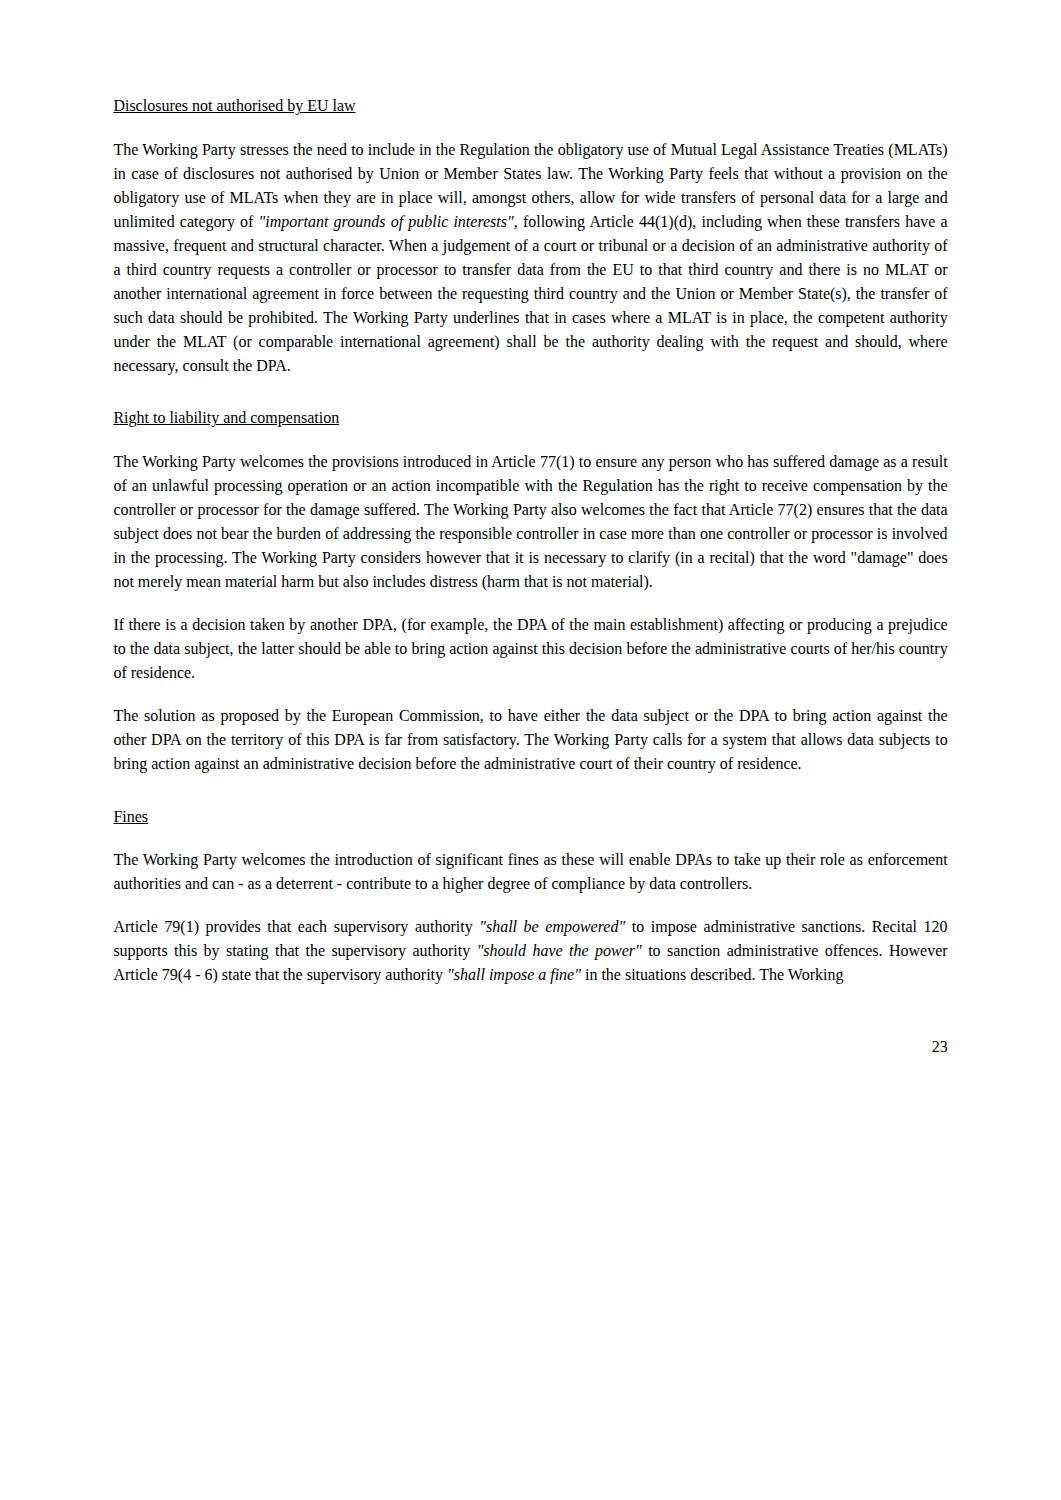Disclosures not authorised by EU law
The Working Party stresses the need to include in the Regulation the obligatory use of Mutual Legal Assistance Treaties (MLATs) in case of disclosures not authorised by Union or Member States law. The Working Party feels that without a provision on the obligatory use of MLATs when they are in place will, amongst others, allow for wide transfers of personal data for a large and unlimited category of "important grounds of public interests", following Article 44(1)(d), including when these transfers have a massive, frequent and structural character. When a judgement of a court or tribunal or a decision of an administrative authority of a third country requests a controller or processor to transfer data from the EU to that third country and there is no MLAT or another international agreement in force between the requesting third country and the Union or Member State(s), the transfer of such data should be prohibited. The Working Party underlines that in cases where a MLAT is in place, the competent authority under the MLAT (or comparable international agreement) shall be the authority dealing with the request and should, where necessary, consult the DPA.
Right to liability and compensation
The Working Party welcomes the provisions introduced in Article 77(1) to ensure any person who has suffered damage as a result of an unlawful processing operation or an action incompatible with the Regulation has the right to receive compensation by the controller or processor for the damage suffered. The Working Party also welcomes the fact that Article 77(2) ensures that the data subject does not bear the burden of addressing the responsible controller in case more than one controller or processor is involved in the processing. The Working Party considers however that it is necessary to clarify (in a recital) that the word "damage" does not merely mean material harm but also includes distress (harm that is not material).
If there is a decision taken by another DPA, (for example, the DPA of the main establishment) affecting or producing a prejudice to the data subject, the latter should be able to bring action against this decision before the administrative courts of her/his country of residence.
The solution as proposed by the European Commission, to have either the data subject or the DPA to bring action against the other DPA on the territory of this DPA is far from satisfactory. The Working Party calls for a system that allows data subjects to bring action against an administrative decision before the administrative court of their country of residence.
Fines
The Working Party welcomes the introduction of significant fines as these will enable DPAs to take up their role as enforcement authorities and can - as a deterrent - contribute to a higher degree of compliance by data controllers.
Article 79(1) provides that each supervisory authority "shall be empowered" to impose administrative sanctions. Recital 120 supports this by stating that the supervisory authority "should have the power" to sanction administrative offences. However Article 79(4 - 6) state that the supervisory authority "shall impose a fine" in the situations described. The Working
23